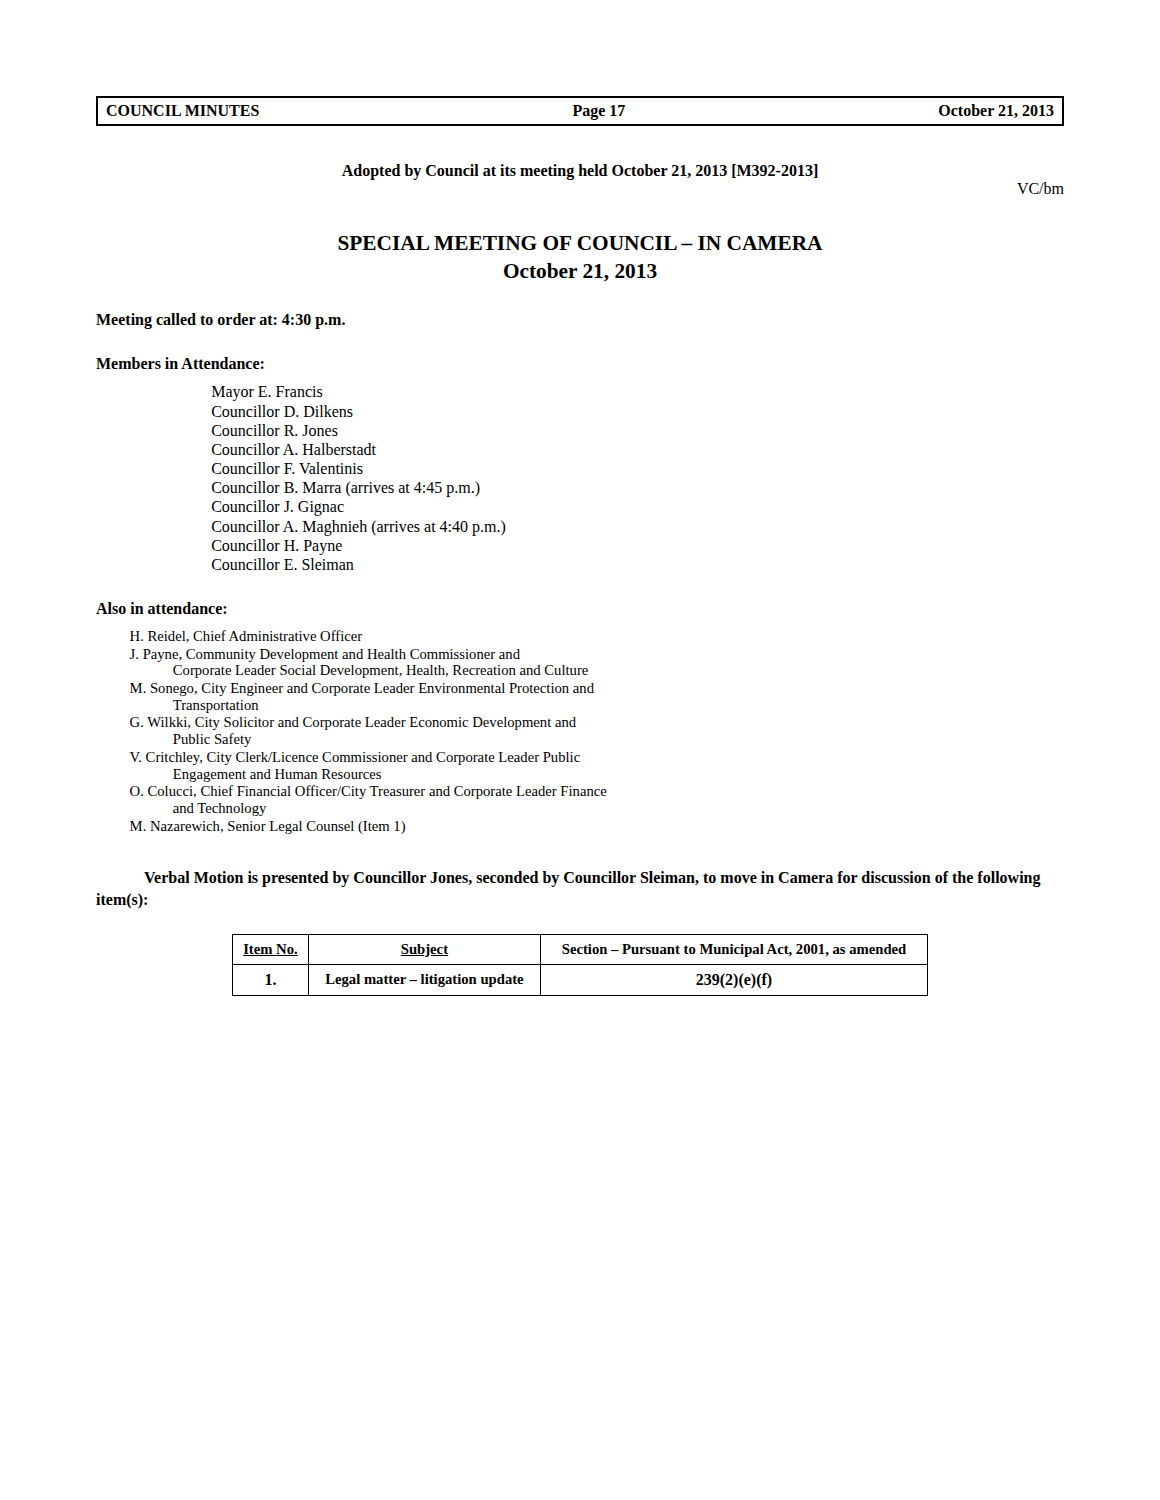COUNCIL MINUTES Page 17 October 21, 2013
Adopted by Council at its meeting held October 21, 2013 [M392-2013]
VC/bm
SPECIAL MEETING OF COUNCIL – IN CAMERA October 21, 2013
Meeting called to order at: 4:30 p.m.
Members in Attendance:
Mayor E. Francis
Councillor D. Dilkens
Councillor R. Jones
Councillor A. Halberstadt
Councillor F. Valentinis
Councillor B. Marra (arrives at 4:45 p.m.)
Councillor J. Gignac
Councillor A. Maghnieh (arrives at 4:40 p.m.)
Councillor H. Payne
Councillor E. Sleiman
Also in attendance:
H. Reidel, Chief Administrative Officer
J. Payne, Community Development and Health Commissioner and Corporate Leader Social Development, Health, Recreation and Culture
M. Sonego, City Engineer and Corporate Leader Environmental Protection and Transportation
G. Wilkki, City Solicitor and Corporate Leader Economic Development and Public Safety
V. Critchley, City Clerk/Licence Commissioner and Corporate Leader Public Engagement and Human Resources
O. Colucci, Chief Financial Officer/City Treasurer and Corporate Leader Finance and Technology
M. Nazarewich, Senior Legal Counsel (Item 1)
Verbal Motion is presented by Councillor Jones, seconded by Councillor Sleiman, to move in Camera for discussion of the following item(s):
| Item No. | Subject | Section – Pursuant to Municipal Act, 2001, as amended |
| --- | --- | --- |
| 1. | Legal matter – litigation update | 239(2)(e)(f) |